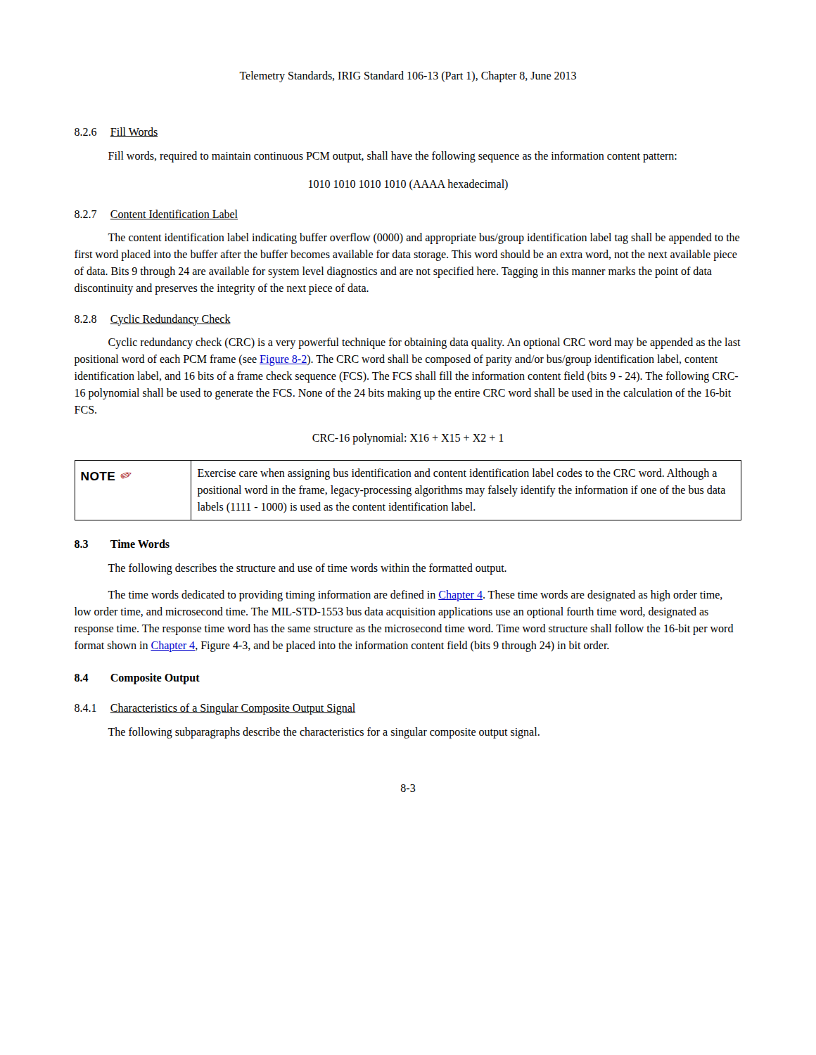Telemetry Standards, IRIG Standard 106-13 (Part 1), Chapter 8, June 2013
8.2.6 Fill Words
Fill words, required to maintain continuous PCM output, shall have the following sequence as the information content pattern:
1010 1010 1010 1010 (AAAA hexadecimal)
8.2.7 Content Identification Label
The content identification label indicating buffer overflow (0000) and appropriate bus/group identification label tag shall be appended to the first word placed into the buffer after the buffer becomes available for data storage. This word should be an extra word, not the next available piece of data. Bits 9 through 24 are available for system level diagnostics and are not specified here. Tagging in this manner marks the point of data discontinuity and preserves the integrity of the next piece of data.
8.2.8 Cyclic Redundancy Check
Cyclic redundancy check (CRC) is a very powerful technique for obtaining data quality. An optional CRC word may be appended as the last positional word of each PCM frame (see Figure 8-2). The CRC word shall be composed of parity and/or bus/group identification label, content identification label, and 16 bits of a frame check sequence (FCS). The FCS shall fill the information content field (bits 9 - 24). The following CRC-16 polynomial shall be used to generate the FCS. None of the 24 bits making up the entire CRC word shall be used in the calculation of the 16-bit FCS.
CRC-16 polynomial: X16 + X15 + X2 + 1
| NOTE ✏ | Exercise care when assigning bus identification and content identification label codes to the CRC word. Although a positional word in the frame, legacy-processing algorithms may falsely identify the information if one of the bus data labels (1111 - 1000) is used as the content identification label. |
8.3 Time Words
The following describes the structure and use of time words within the formatted output.
The time words dedicated to providing timing information are defined in Chapter 4. These time words are designated as high order time, low order time, and microsecond time. The MIL-STD-1553 bus data acquisition applications use an optional fourth time word, designated as response time. The response time word has the same structure as the microsecond time word. Time word structure shall follow the 16-bit per word format shown in Chapter 4, Figure 4-3, and be placed into the information content field (bits 9 through 24) in bit order.
8.4 Composite Output
8.4.1 Characteristics of a Singular Composite Output Signal
The following subparagraphs describe the characteristics for a singular composite output signal.
8-3